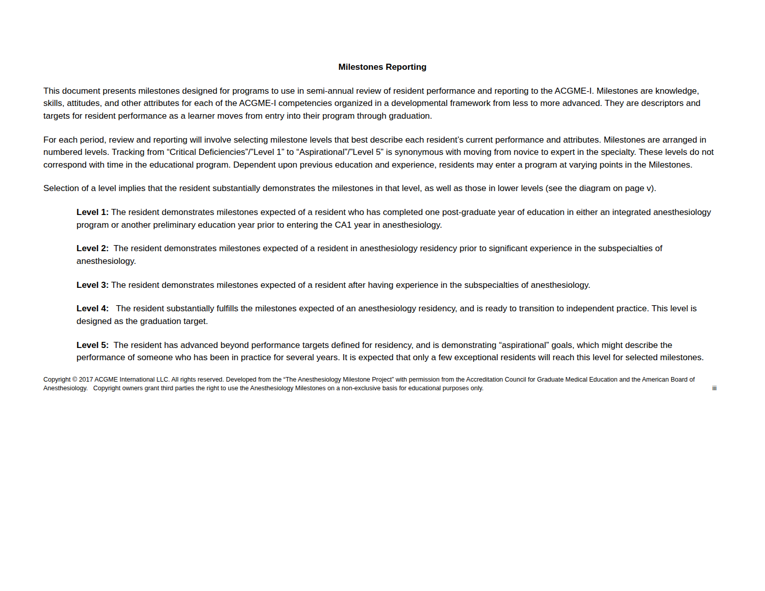Milestones Reporting
This document presents milestones designed for programs to use in semi-annual review of resident performance and reporting to the ACGME-I. Milestones are knowledge, skills, attitudes, and other attributes for each of the ACGME-I competencies organized in a developmental framework from less to more advanced. They are descriptors and targets for resident performance as a learner moves from entry into their program through graduation.
For each period, review and reporting will involve selecting milestone levels that best describe each resident’s current performance and attributes. Milestones are arranged in numbered levels. Tracking from “Critical Deficiencies”/”Level 1” to “Aspirational”/”Level 5” is synonymous with moving from novice to expert in the specialty. These levels do not correspond with time in the educational program. Dependent upon previous education and experience, residents may enter a program at varying points in the Milestones.
Selection of a level implies that the resident substantially demonstrates the milestones in that level, as well as those in lower levels (see the diagram on page v).
Level 1: The resident demonstrates milestones expected of a resident who has completed one post-graduate year of education in either an integrated anesthesiology program or another preliminary education year prior to entering the CA1 year in anesthesiology.
Level 2: The resident demonstrates milestones expected of a resident in anesthesiology residency prior to significant experience in the subspecialties of anesthesiology.
Level 3: The resident demonstrates milestones expected of a resident after having experience in the subspecialties of anesthesiology.
Level 4: The resident substantially fulfills the milestones expected of an anesthesiology residency, and is ready to transition to independent practice. This level is designed as the graduation target.
Level 5: The resident has advanced beyond performance targets defined for residency, and is demonstrating “aspirational” goals, which might describe the performance of someone who has been in practice for several years. It is expected that only a few exceptional residents will reach this level for selected milestones.
Copyright © 2017 ACGME International LLC. All rights reserved. Developed from the “The Anesthesiology Milestone Project” with permission from the Accreditation Council for Graduate Medical Education and the American Board of Anesthesiology. Copyright owners grant third parties the right to use the Anesthesiology Milestones on a non-exclusive basis for educational purposes only.iii